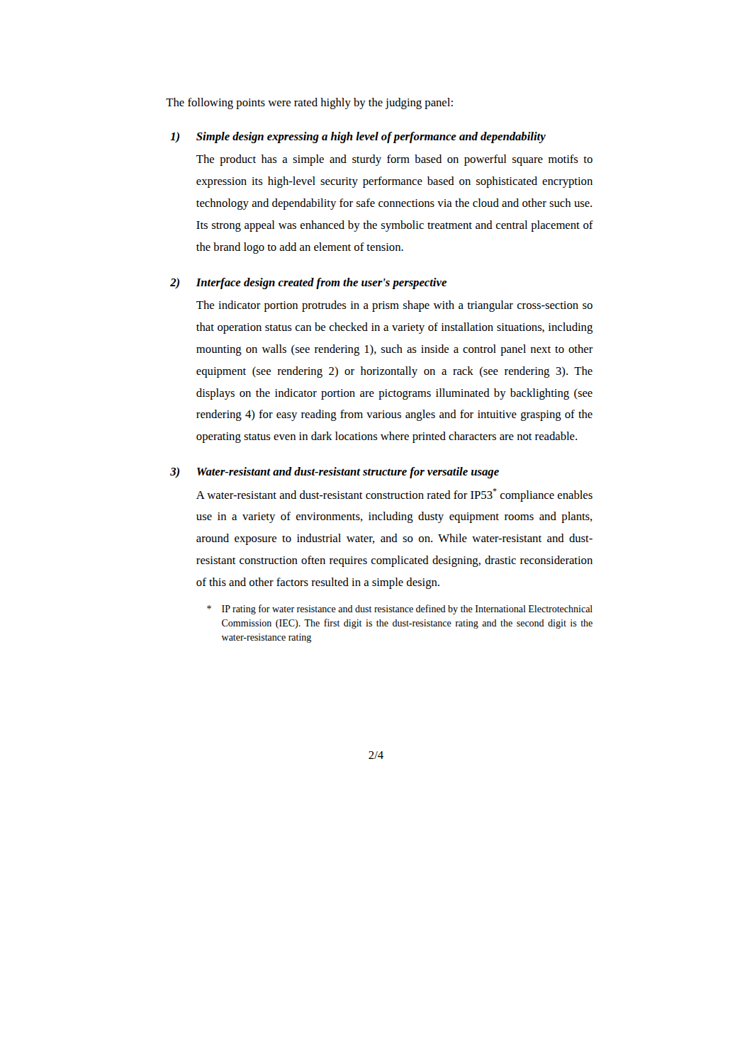The following points were rated highly by the judging panel:
1)
Simple design expressing a high level of performance and dependability
The product has a simple and sturdy form based on powerful square motifs to expression its high-level security performance based on sophisticated encryption technology and dependability for safe connections via the cloud and other such use. Its strong appeal was enhanced by the symbolic treatment and central placement of the brand logo to add an element of tension.
2)
Interface design created from the user's perspective
The indicator portion protrudes in a prism shape with a triangular cross-section so that operation status can be checked in a variety of installation situations, including mounting on walls (see rendering 1), such as inside a control panel next to other equipment (see rendering 2) or horizontally on a rack (see rendering 3). The displays on the indicator portion are pictograms illuminated by backlighting (see rendering 4) for easy reading from various angles and for intuitive grasping of the operating status even in dark locations where printed characters are not readable.
3)
Water-resistant and dust-resistant structure for versatile usage
A water-resistant and dust-resistant construction rated for IP53* compliance enables use in a variety of environments, including dusty equipment rooms and plants, around exposure to industrial water, and so on. While water-resistant and dust-resistant construction often requires complicated designing, drastic reconsideration of this and other factors resulted in a simple design.
*IP rating for water resistance and dust resistance defined by the International Electrotechnical Commission (IEC). The first digit is the dust-resistance rating and the second digit is the water-resistance rating
2/4